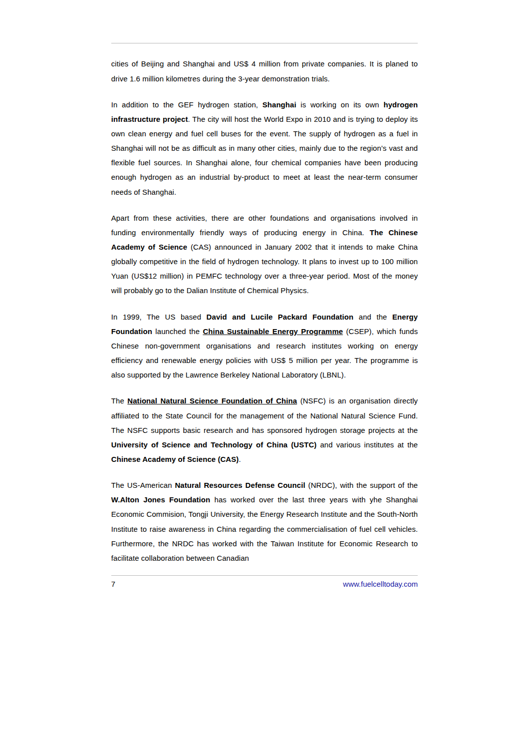cities of Beijing and Shanghai and US$ 4 million from private companies. It is planed to drive 1.6 million kilometres during the 3-year demonstration trials.
In addition to the GEF hydrogen station, Shanghai is working on its own hydrogen infrastructure project. The city will host the World Expo in 2010 and is trying to deploy its own clean energy and fuel cell buses for the event. The supply of hydrogen as a fuel in Shanghai will not be as difficult as in many other cities, mainly due to the region’s vast and flexible fuel sources. In Shanghai alone, four chemical companies have been producing enough hydrogen as an industrial by-product to meet at least the near-term consumer needs of Shanghai.
Apart from these activities, there are other foundations and organisations involved in funding environmentally friendly ways of producing energy in China. The Chinese Academy of Science (CAS) announced in January 2002 that it intends to make China globally competitive in the field of hydrogen technology. It plans to invest up to 100 million Yuan (US$12 million) in PEMFC technology over a three-year period. Most of the money will probably go to the Dalian Institute of Chemical Physics.
In 1999, The US based David and Lucile Packard Foundation and the Energy Foundation launched the China Sustainable Energy Programme (CSEP), which funds Chinese non-government organisations and research institutes working on energy efficiency and renewable energy policies with US$ 5 million per year. The programme is also supported by the Lawrence Berkeley National Laboratory (LBNL).
The National Natural Science Foundation of China (NSFC) is an organisation directly affiliated to the State Council for the management of the National Natural Science Fund. The NSFC supports basic research and has sponsored hydrogen storage projects at the University of Science and Technology of China (USTC) and various institutes at the Chinese Academy of Science (CAS).
The US-American Natural Resources Defense Council (NRDC), with the support of the W.Alton Jones Foundation has worked over the last three years with yhe Shanghai Economic Commision, Tongji University, the Energy Research Institute and the South-North Institute to raise awareness in China regarding the commercialisation of fuel cell vehicles. Furthermore, the NRDC has worked with the Taiwan Institute for Economic Research to facilitate collaboration between Canadian
7 www.fuelcelltoday.com